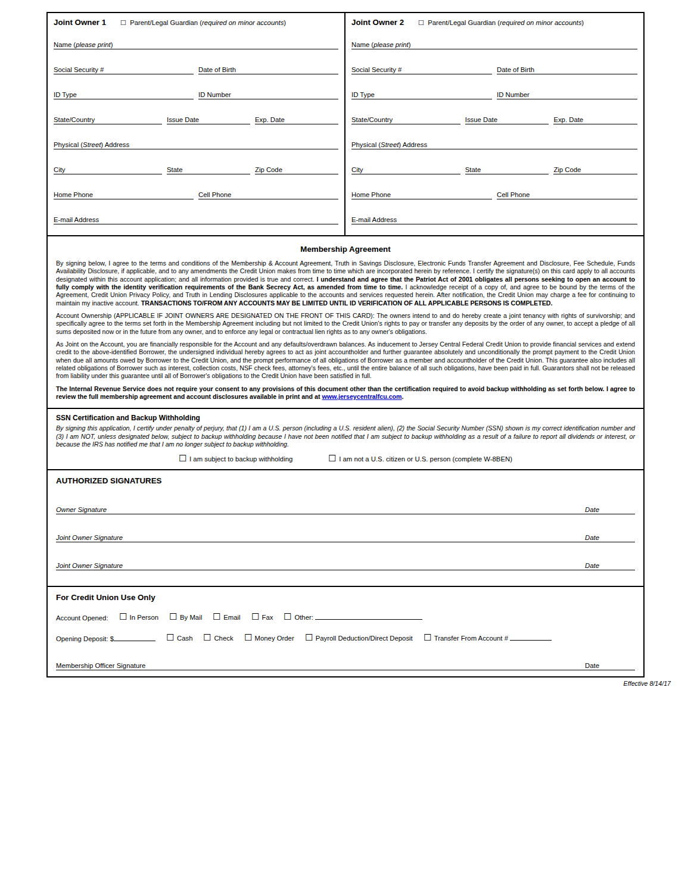Joint Owner 1 ☐ Parent/Legal Guardian (required on minor accounts)
Name (please print)
Social Security #
Date of Birth
ID Type
ID Number
State/Country
Issue Date
Exp. Date
Physical (Street) Address
City
State
Zip Code
Home Phone
Cell Phone
E-mail Address
Joint Owner 2 ☐ Parent/Legal Guardian (required on minor accounts)
Name (please print)
Social Security #
Date of Birth
ID Type
ID Number
State/Country
Issue Date
Exp. Date
Physical (Street) Address
City
State
Zip Code
Home Phone
Cell Phone
E-mail Address
Membership Agreement
By signing below, I agree to the terms and conditions of the Membership & Account Agreement, Truth in Savings Disclosure, Electronic Funds Transfer Agreement and Disclosure, Fee Schedule, Funds Availability Disclosure, if applicable, and to any amendments the Credit Union makes from time to time which are incorporated herein by reference. I certify the signature(s) on this card apply to all accounts designated within this account application; and all information provided is true and correct. I understand and agree that the Patriot Act of 2001 obligates all persons seeking to open an account to fully comply with the identity verification requirements of the Bank Secrecy Act, as amended from time to time. I acknowledge receipt of a copy of, and agree to be bound by the terms of the Agreement, Credit Union Privacy Policy, and Truth in Lending Disclosures applicable to the accounts and services requested herein. After notification, the Credit Union may charge a fee for continuing to maintain my inactive account. TRANSACTIONS TO/FROM ANY ACCOUNTS MAY BE LIMITED UNTIL ID VERIFICATION OF ALL APPLICABLE PERSONS IS COMPLETED.
Account Ownership (APPLICABLE IF JOINT OWNERS ARE DESIGNATED ON THE FRONT OF THIS CARD): The owners intend to and do hereby create a joint tenancy with rights of survivorship; and specifically agree to the terms set forth in the Membership Agreement including but not limited to the Credit Union's rights to pay or transfer any deposits by the order of any owner, to accept a pledge of all sums deposited now or in the future from any owner, and to enforce any legal or contractual lien rights as to any owner's obligations.
As Joint on the Account, you are financially responsible for the Account and any defaults/overdrawn balances. As inducement to Jersey Central Federal Credit Union to provide financial services and extend credit to the above-identified Borrower, the undersigned individual hereby agrees to act as joint accountholder and further guarantee absolutely and unconditionally the prompt payment to the Credit Union when due all amounts owed by Borrower to the Credit Union, and the prompt performance of all obligations of Borrower as a member and accountholder of the Credit Union. This guarantee also includes all related obligations of Borrower such as interest, collection costs, NSF check fees, attorney's fees, etc., until the entire balance of all such obligations, have been paid in full. Guarantors shall not be released from liability under this guarantee until all of Borrower's obligations to the Credit Union have been satisfied in full.
The Internal Revenue Service does not require your consent to any provisions of this document other than the certification required to avoid backup withholding as set forth below. I agree to review the full membership agreement and account disclosures available in print and at www.jerseycentralfcu.com.
SSN Certification and Backup Withholding
By signing this application, I certify under penalty of perjury, that (1) I am a U.S. person (including a U.S. resident alien), (2) the Social Security Number (SSN) shown is my correct identification number and (3) I am NOT, unless designated below, subject to backup withholding because I have not been notified that I am subject to backup withholding as a result of a failure to report all dividends or interest, or because the IRS has notified me that I am no longer subject to backup withholding.
I am subject to backup withholding I am not a U.S. citizen or U.S. person (complete W-8BEN)
AUTHORIZED SIGNATURES
Owner Signature Date
Joint Owner Signature Date
Joint Owner Signature Date
For Credit Union Use Only
Account Opened: In Person By Mail Email Fax Other:
Opening Deposit: $ Cash Check Money Order Payroll Deduction/Direct Deposit Transfer From Account #
Membership Officer Signature Date
Effective 8/14/17